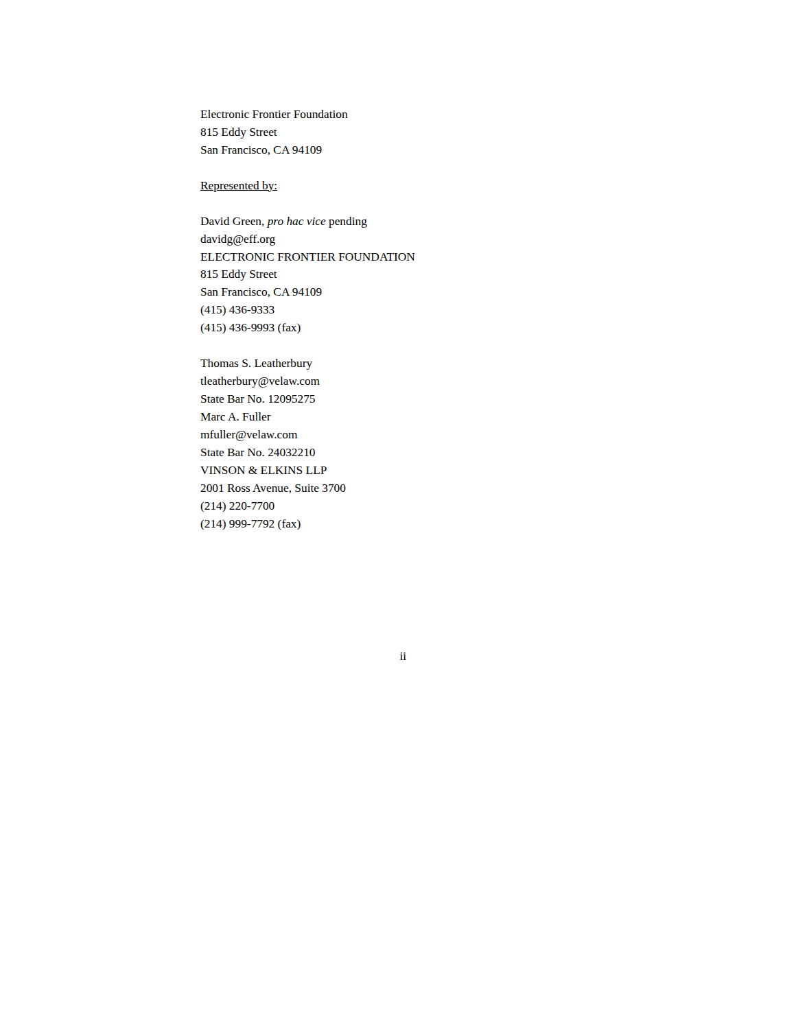Electronic Frontier Foundation
815 Eddy Street
San Francisco, CA 94109
Represented by:
David Green, pro hac vice pending
davidg@eff.org
ELECTRONIC FRONTIER FOUNDATION
815 Eddy Street
San Francisco, CA 94109
(415) 436-9333
(415) 436-9993 (fax)
Thomas S. Leatherbury
tleatherbury@velaw.com
State Bar No. 12095275
Marc A. Fuller
mfuller@velaw.com
State Bar No. 24032210
VINSON & ELKINS LLP
2001 Ross Avenue, Suite 3700
(214) 220-7700
(214) 999-7792 (fax)
ii